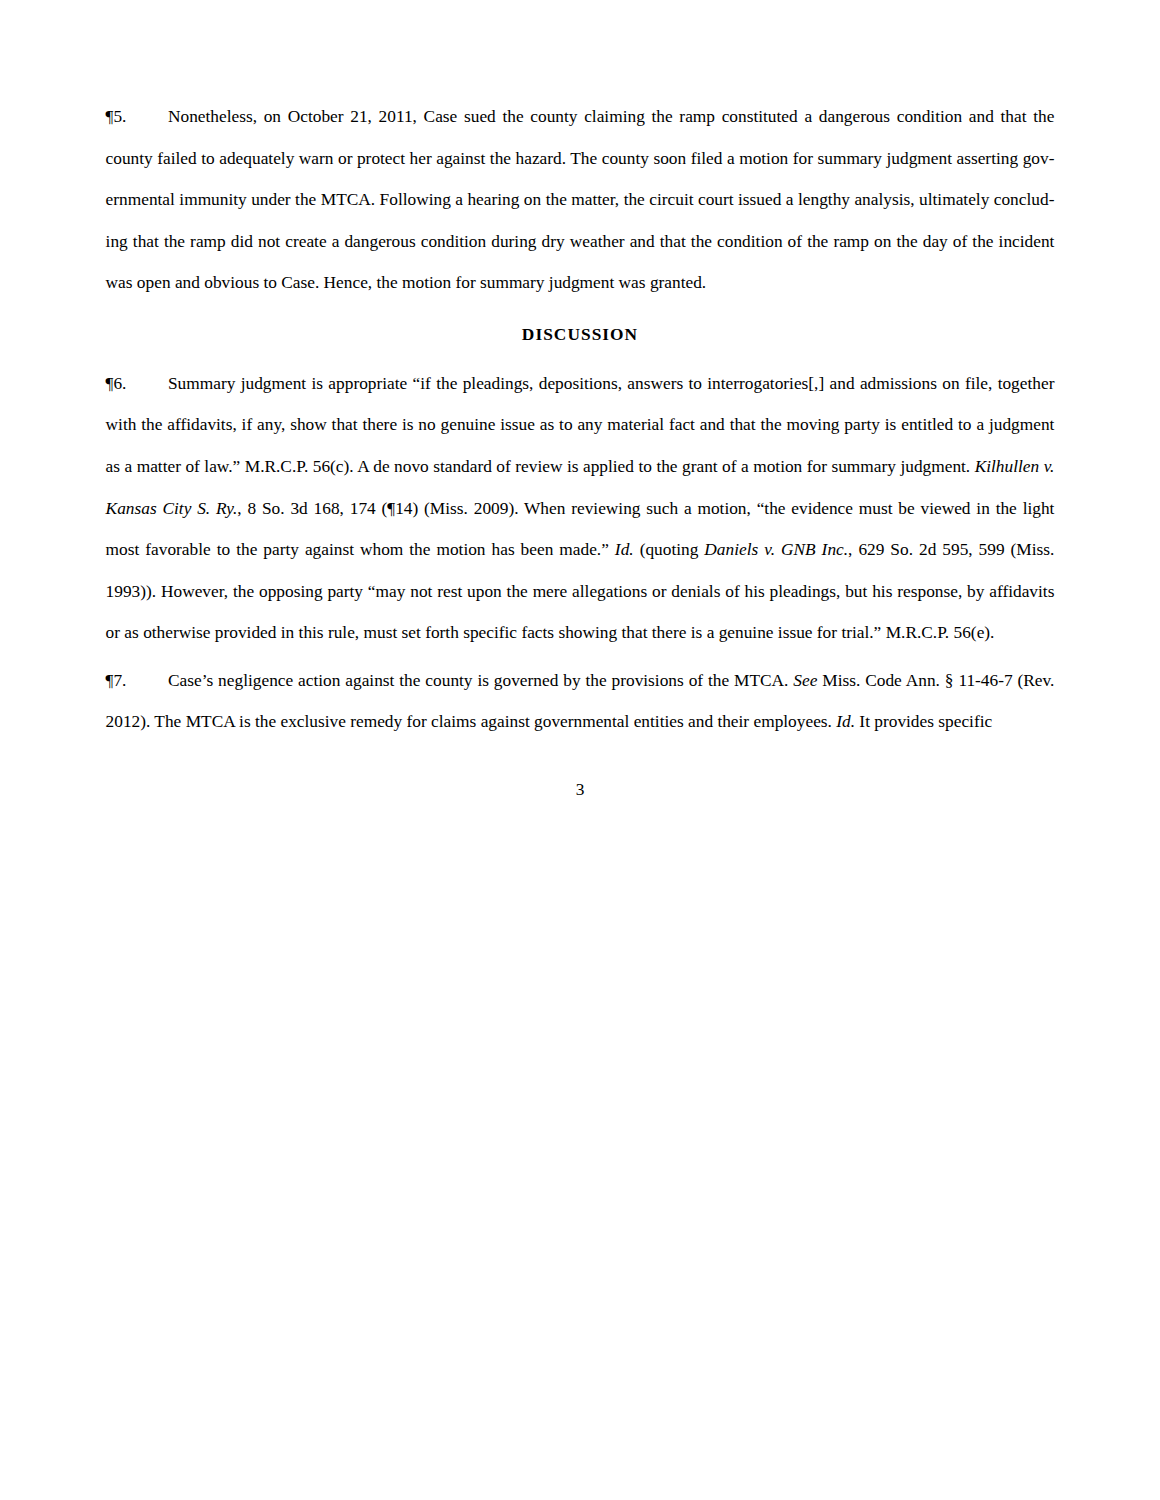¶5. Nonetheless, on October 21, 2011, Case sued the county claiming the ramp constituted a dangerous condition and that the county failed to adequately warn or protect her against the hazard. The county soon filed a motion for summary judgment asserting governmental immunity under the MTCA. Following a hearing on the matter, the circuit court issued a lengthy analysis, ultimately concluding that the ramp did not create a dangerous condition during dry weather and that the condition of the ramp on the day of the incident was open and obvious to Case. Hence, the motion for summary judgment was granted.
DISCUSSION
¶6. Summary judgment is appropriate “if the pleadings, depositions, answers to interrogatories[,] and admissions on file, together with the affidavits, if any, show that there is no genuine issue as to any material fact and that the moving party is entitled to a judgment as a matter of law.” M.R.C.P. 56(c). A de novo standard of review is applied to the grant of a motion for summary judgment. Kilhullen v. Kansas City S. Ry., 8 So. 3d 168, 174 (¶14) (Miss. 2009). When reviewing such a motion, “the evidence must be viewed in the light most favorable to the party against whom the motion has been made.” Id. (quoting Daniels v. GNB Inc., 629 So. 2d 595, 599 (Miss. 1993)). However, the opposing party “may not rest upon the mere allegations or denials of his pleadings, but his response, by affidavits or as otherwise provided in this rule, must set forth specific facts showing that there is a genuine issue for trial.” M.R.C.P. 56(e).
¶7. Case’s negligence action against the county is governed by the provisions of the MTCA. See Miss. Code Ann. § 11-46-7 (Rev. 2012). The MTCA is the exclusive remedy for claims against governmental entities and their employees. Id. It provides specific
3